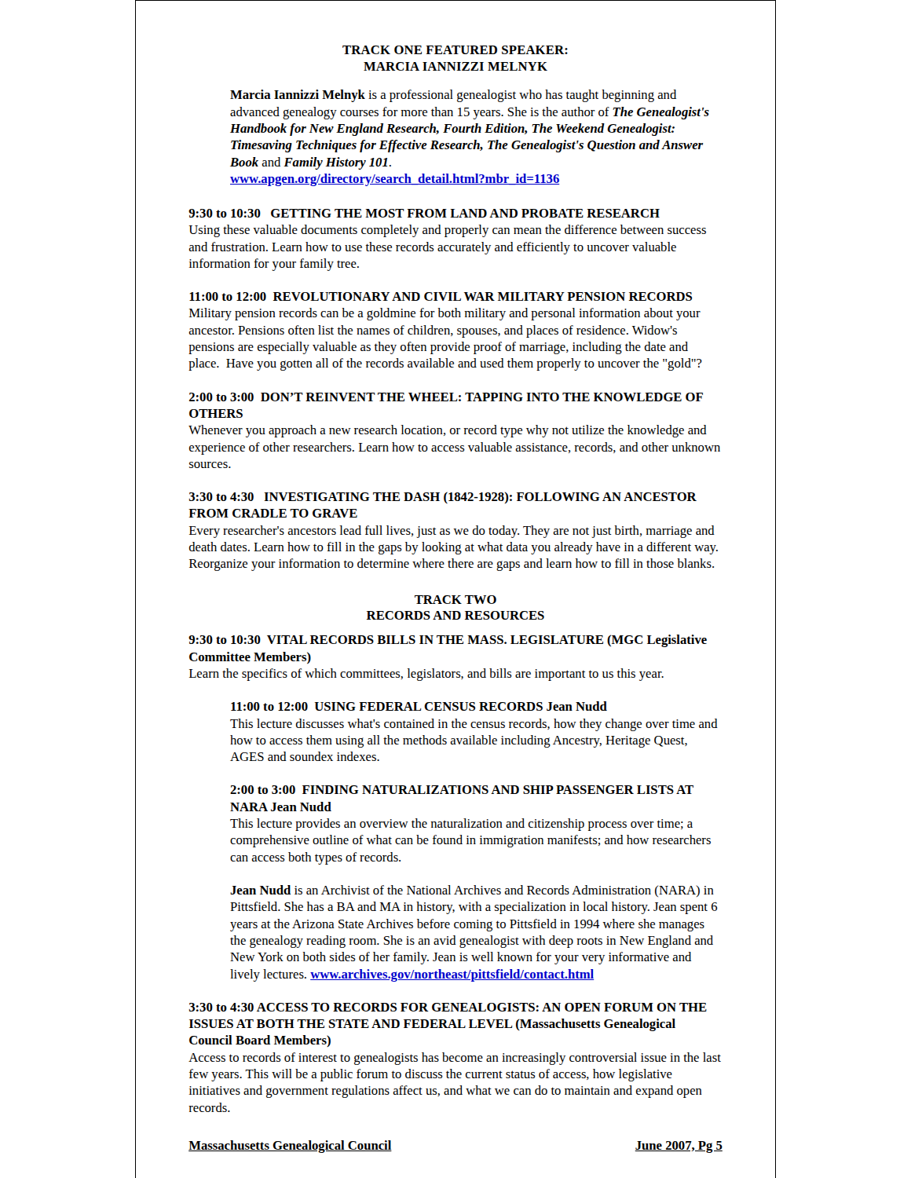TRACK ONE FEATURED SPEAKER:
MARCIA IANNIZZI MELNYK
Marcia Iannizzi Melnyk is a professional genealogist who has taught beginning and advanced genealogy courses for more than 15 years. She is the author of The Genealogist's Handbook for New England Research, Fourth Edition, The Weekend Genealogist: Timesaving Techniques for Effective Research, The Genealogist's Question and Answer Book and Family History 101.
www.apgen.org/directory/search_detail.html?mbr_id=1136
9:30 to 10:30 GETTING THE MOST FROM LAND AND PROBATE RESEARCH
Using these valuable documents completely and properly can mean the difference between success and frustration. Learn how to use these records accurately and efficiently to uncover valuable information for your family tree.
11:00 to 12:00 REVOLUTIONARY AND CIVIL WAR MILITARY PENSION RECORDS
Military pension records can be a goldmine for both military and personal information about your ancestor. Pensions often list the names of children, spouses, and places of residence. Widow's pensions are especially valuable as they often provide proof of marriage, including the date and place. Have you gotten all of the records available and used them properly to uncover the "gold"?
2:00 to 3:00 DON’T REINVENT THE WHEEL: TAPPING INTO THE KNOWLEDGE OF OTHERS
Whenever you approach a new research location, or record type why not utilize the knowledge and experience of other researchers. Learn how to access valuable assistance, records, and other unknown sources.
3:30 to 4:30 INVESTIGATING THE DASH (1842-1928): FOLLOWING AN ANCESTOR FROM CRADLE TO GRAVE
Every researcher's ancestors lead full lives, just as we do today. They are not just birth, marriage and death dates. Learn how to fill in the gaps by looking at what data you already have in a different way. Reorganize your information to determine where there are gaps and learn how to fill in those blanks.
TRACK TWO
RECORDS AND RESOURCES
9:30 to 10:30 VITAL RECORDS BILLS IN THE MASS. LEGISLATURE (MGC Legislative Committee Members)
Learn the specifics of which committees, legislators, and bills are important to us this year.
11:00 to 12:00 USING FEDERAL CENSUS RECORDS Jean Nudd
This lecture discusses what's contained in the census records, how they change over time and how to access them using all the methods available including Ancestry, Heritage Quest, AGES and soundex indexes.
2:00 to 3:00 FINDING NATURALIZATIONS AND SHIP PASSENGER LISTS AT NARA Jean Nudd
This lecture provides an overview the naturalization and citizenship process over time; a comprehensive outline of what can be found in immigration manifests; and how researchers can access both types of records.
Jean Nudd is an Archivist of the National Archives and Records Administration (NARA) in Pittsfield. She has a BA and MA in history, with a specialization in local history. Jean spent 6 years at the Arizona State Archives before coming to Pittsfield in 1994 where she manages the genealogy reading room. She is an avid genealogist with deep roots in New England and New York on both sides of her family. Jean is well known for your very informative and lively lectures. www.archives.gov/northeast/pittsfield/contact.html
3:30 to 4:30 ACCESS TO RECORDS FOR GENEALOGISTS: AN OPEN FORUM ON THE ISSUES AT BOTH THE STATE AND FEDERAL LEVEL (Massachusetts Genealogical Council Board Members)
Access to records of interest to genealogists has become an increasingly controversial issue in the last few years. This will be a public forum to discuss the current status of access, how legislative initiatives and government regulations affect us, and what we can do to maintain and expand open records.
Massachusetts Genealogical Council June 2007, Pg 5